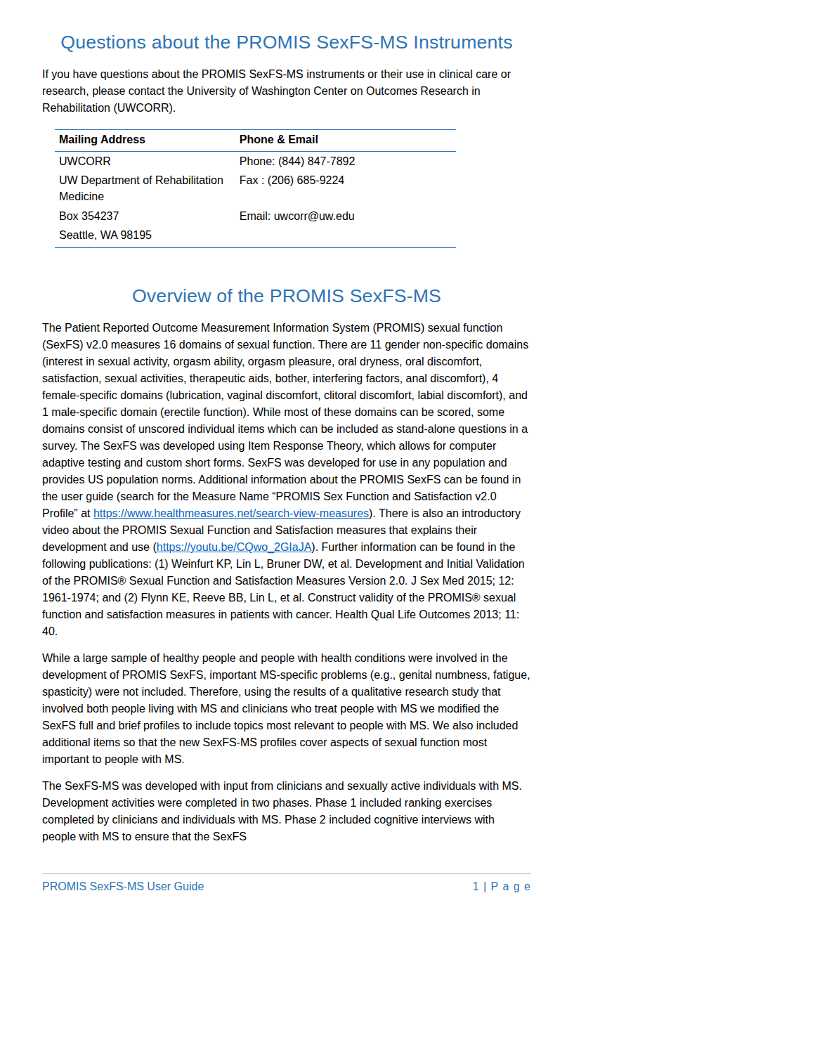Questions about the PROMIS SexFS-MS Instruments
If you have questions about the PROMIS SexFS-MS instruments or their use in clinical care or research, please contact the University of Washington Center on Outcomes Research in Rehabilitation (UWCORR).
| Mailing Address | Phone & Email |
| --- | --- |
| UWCORR | Phone: (844) 847-7892 |
| UW Department of Rehabilitation Medicine | Fax : (206) 685-9224 |
| Box 354237 | Email: uwcorr@uw.edu |
| Seattle, WA 98195 | |
Overview of the PROMIS SexFS-MS
The Patient Reported Outcome Measurement Information System (PROMIS) sexual function (SexFS) v2.0 measures 16 domains of sexual function. There are 11 gender non-specific domains (interest in sexual activity, orgasm ability, orgasm pleasure, oral dryness, oral discomfort, satisfaction, sexual activities, therapeutic aids, bother, interfering factors, anal discomfort), 4 female-specific domains (lubrication, vaginal discomfort, clitoral discomfort, labial discomfort), and 1 male-specific domain (erectile function). While most of these domains can be scored, some domains consist of unscored individual items which can be included as stand-alone questions in a survey. The SexFS was developed using Item Response Theory, which allows for computer adaptive testing and custom short forms. SexFS was developed for use in any population and provides US population norms. Additional information about the PROMIS SexFS can be found in the user guide (search for the Measure Name “PROMIS Sex Function and Satisfaction v2.0 Profile” at https://www.healthmeasures.net/search-view-measures). There is also an introductory video about the PROMIS Sexual Function and Satisfaction measures that explains their development and use (https://youtu.be/CQwo_2GIaJA). Further information can be found in the following publications: (1) Weinfurt KP, Lin L, Bruner DW, et al. Development and Initial Validation of the PROMIS® Sexual Function and Satisfaction Measures Version 2.0. J Sex Med 2015; 12: 1961-1974; and (2) Flynn KE, Reeve BB, Lin L, et al. Construct validity of the PROMIS® sexual function and satisfaction measures in patients with cancer. Health Qual Life Outcomes 2013; 11: 40.
While a large sample of healthy people and people with health conditions were involved in the development of PROMIS SexFS, important MS-specific problems (e.g., genital numbness, fatigue, spasticity) were not included. Therefore, using the results of a qualitative research study that involved both people living with MS and clinicians who treat people with MS we modified the SexFS full and brief profiles to include topics most relevant to people with MS. We also included additional items so that the new SexFS-MS profiles cover aspects of sexual function most important to people with MS.
The SexFS-MS was developed with input from clinicians and sexually active individuals with MS. Development activities were completed in two phases. Phase 1 included ranking exercises completed by clinicians and individuals with MS. Phase 2 included cognitive interviews with people with MS to ensure that the SexFS
PROMIS SexFS-MS User Guide 1 | P a g e